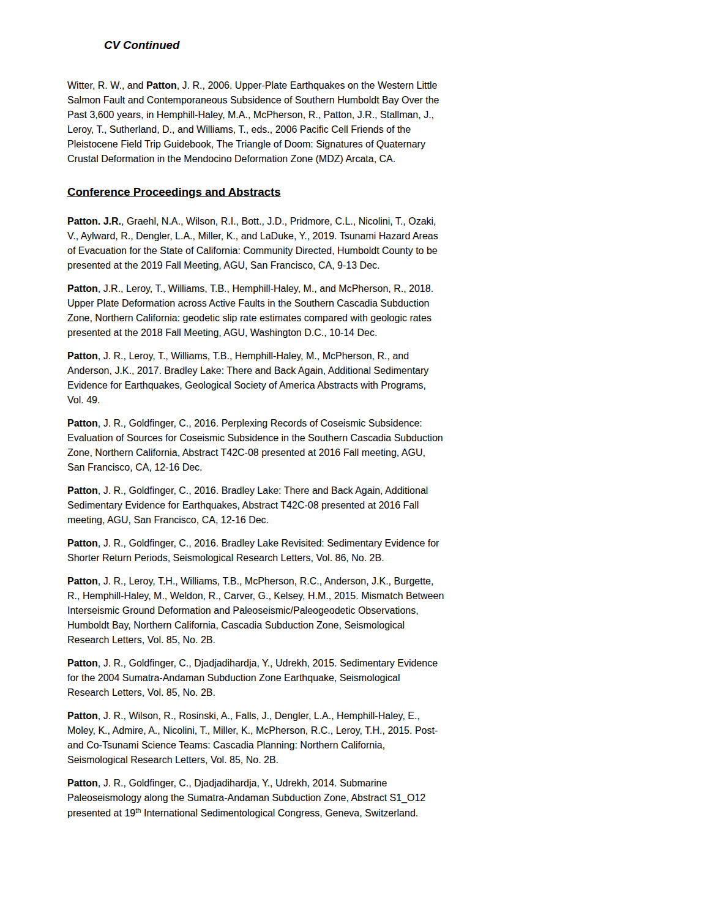CV Continued
Witter, R. W., and Patton, J. R., 2006. Upper-Plate Earthquakes on the Western Little Salmon Fault and Contemporaneous Subsidence of Southern Humboldt Bay Over the Past 3,600 years, in Hemphill-Haley, M.A., McPherson, R., Patton, J.R., Stallman, J., Leroy, T., Sutherland, D., and Williams, T., eds., 2006 Pacific Cell Friends of the Pleistocene Field Trip Guidebook, The Triangle of Doom: Signatures of Quaternary Crustal Deformation in the Mendocino Deformation Zone (MDZ) Arcata, CA.
Conference Proceedings and Abstracts
Patton. J.R., Graehl, N.A., Wilson, R.I., Bott., J.D., Pridmore, C.L., Nicolini, T., Ozaki, V., Aylward, R., Dengler, L.A., Miller, K., and LaDuke, Y., 2019. Tsunami Hazard Areas of Evacuation for the State of California: Community Directed, Humboldt County to be presented at the 2019 Fall Meeting, AGU, San Francisco, CA, 9-13 Dec.
Patton, J.R., Leroy, T., Williams, T.B., Hemphill-Haley, M., and McPherson, R., 2018. Upper Plate Deformation across Active Faults in the Southern Cascadia Subduction Zone, Northern California: geodetic slip rate estimates compared with geologic rates presented at the 2018 Fall Meeting, AGU, Washington D.C., 10-14 Dec.
Patton, J. R., Leroy, T., Williams, T.B., Hemphill-Haley, M., McPherson, R., and Anderson, J.K., 2017. Bradley Lake: There and Back Again, Additional Sedimentary Evidence for Earthquakes, Geological Society of America Abstracts with Programs, Vol. 49.
Patton, J. R., Goldfinger, C., 2016. Perplexing Records of Coseismic Subsidence: Evaluation of Sources for Coseismic Subsidence in the Southern Cascadia Subduction Zone, Northern California, Abstract T42C-08 presented at 2016 Fall meeting, AGU, San Francisco, CA, 12-16 Dec.
Patton, J. R., Goldfinger, C., 2016. Bradley Lake: There and Back Again, Additional Sedimentary Evidence for Earthquakes, Abstract T42C-08 presented at 2016 Fall meeting, AGU, San Francisco, CA, 12-16 Dec.
Patton, J. R., Goldfinger, C., 2016. Bradley Lake Revisited: Sedimentary Evidence for Shorter Return Periods, Seismological Research Letters, Vol. 86, No. 2B.
Patton, J. R., Leroy, T.H., Williams, T.B., McPherson, R.C., Anderson, J.K., Burgette, R., Hemphill-Haley, M., Weldon, R., Carver, G., Kelsey, H.M., 2015. Mismatch Between Interseismic Ground Deformation and Paleoseismic/Paleogeodetic Observations, Humboldt Bay, Northern California, Cascadia Subduction Zone, Seismological Research Letters, Vol. 85, No. 2B.
Patton, J. R., Goldfinger, C., Djadjadihardja, Y., Udrekh, 2015. Sedimentary Evidence for the 2004 Sumatra-Andaman Subduction Zone Earthquake, Seismological Research Letters, Vol. 85, No. 2B.
Patton, J. R., Wilson, R., Rosinski, A., Falls, J., Dengler, L.A., Hemphill-Haley, E., Moley, K., Admire, A., Nicolini, T., Miller, K., McPherson, R.C., Leroy, T.H., 2015. Post- and Co-Tsunami Science Teams: Cascadia Planning: Northern California, Seismological Research Letters, Vol. 85, No. 2B.
Patton, J. R., Goldfinger, C., Djadjadihardja, Y., Udrekh, 2014. Submarine Paleoseismology along the Sumatra-Andaman Subduction Zone, Abstract S1_O12 presented at 19th International Sedimentological Congress, Geneva, Switzerland.